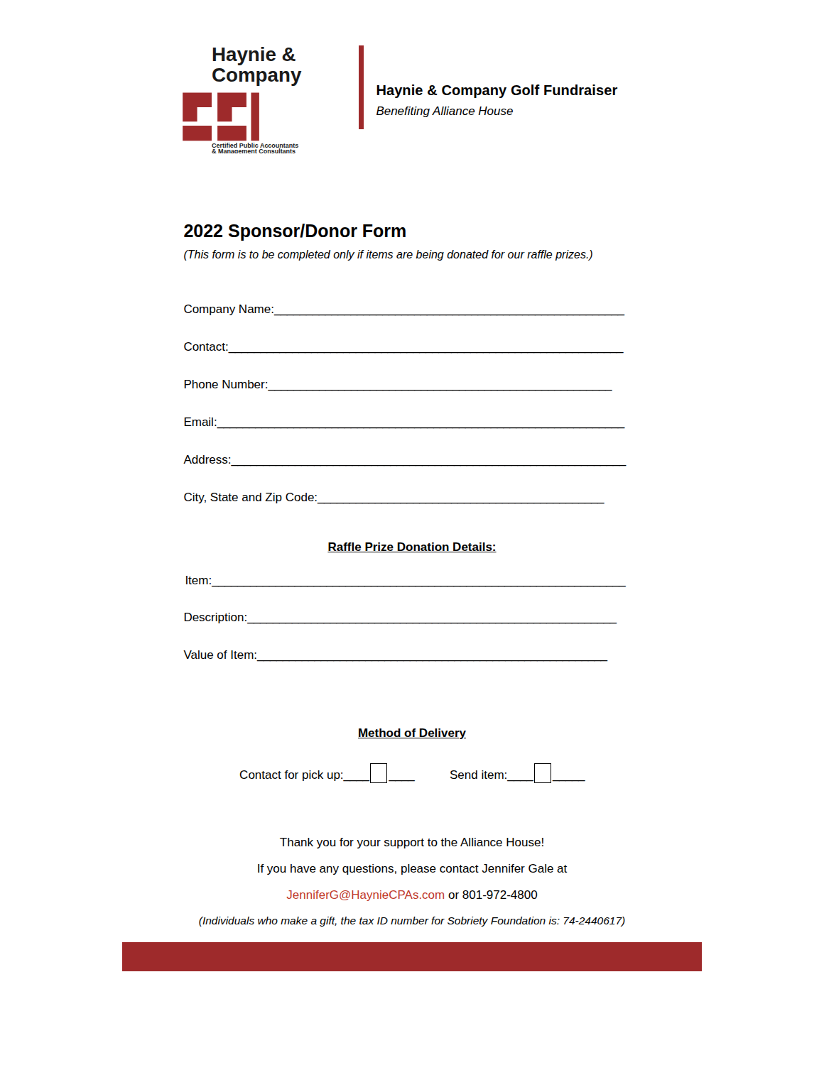Haynie & Company Certified Public Accountants & Management Consultants
Haynie & Company Golf Fundraiser
Benefiting Alliance House
2022 Sponsor/Donor Form
(This form is to be completed only if items are being donated for our raffle prizes.)
Company Name:_______________________________________________________
Contact:______________________________________________________________
Phone Number:______________________________________________________
Email:________________________________________________________________
Address:______________________________________________________________
City, State and Zip Code:_____________________________________________
Raffle Prize Donation Details:
Item:_________________________________________________________________
Description:__________________________________________________________
Value of Item:_______________________________________________________
Method of Delivery
Contact for pick up:____ ____ Send item:____ _____
Thank you for your support to the Alliance House!
If you have any questions, please contact Jennifer Gale at
JenniferG@HaynieCPAs.com or 801-972-4800
(Individuals who make a gift, the tax ID number for Sobriety Foundation is: 74-2440617)